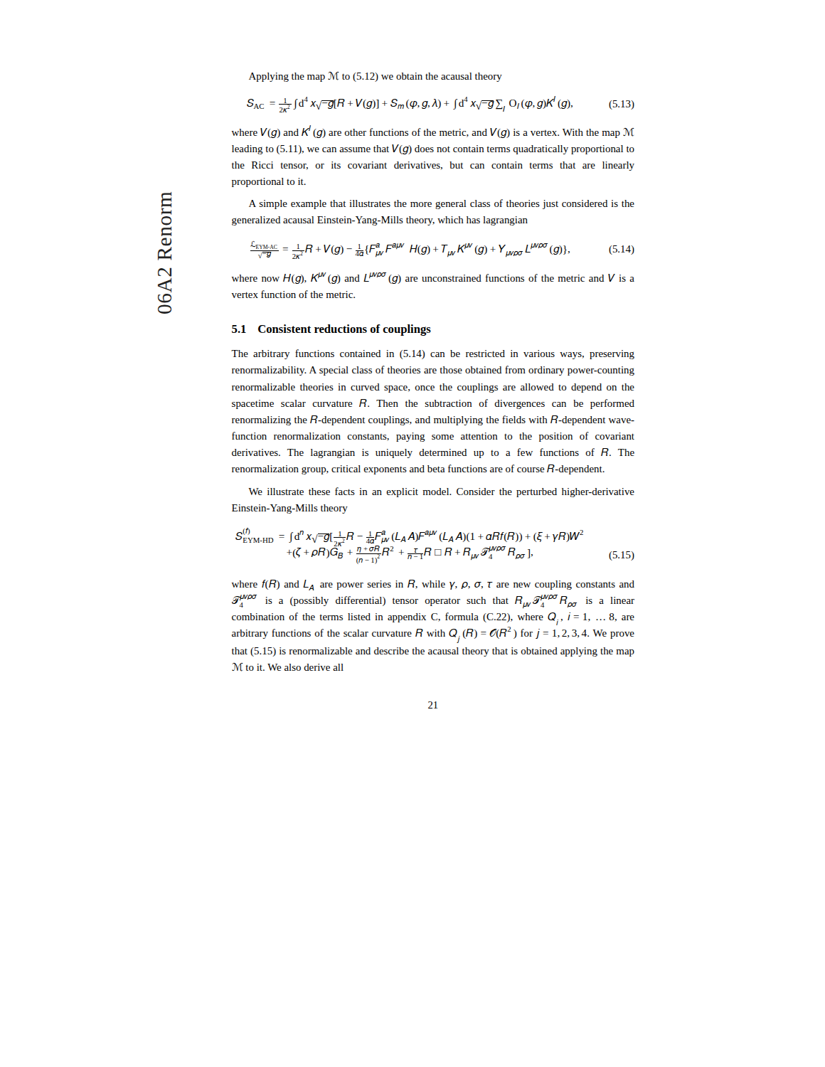06A2 Renorm
Applying the map ℳ to (5.12) we obtain the acausal theory
SAC = 12κ2 ∫ d4x −g [R+V(g)] + Sm(φ,g,λ) + ∫ d4x −g ∑I OI(φ,g) KI(g),
(5.13)
where V(g) and KI(g) are other functions of the metric, and V(g) is a vertex. With the map ℳ leading to (5.11), we can assume that V(g) does not contain terms quadratically proportional to the Ricci tensor, or its covariant derivatives, but can contain terms that are linearly proportional to it.
A simple example that illustrates the more general class of theories just considered is the generalized acausal Einstein-Yang-Mills theory, which has lagrangian
ℒEYM-AC −g = 12κ2 R+V(g) − 14α { Fμνa Faμν H(g) + Tμν Kμν(g) + Υμνρσ Lμνρσ(g) },
(5.14)
where now H(g), Kμν(g) and Lμνρσ(g) are unconstrained functions of the metric and V is a vertex function of the metric.
5.1 Consistent reductions of couplings
The arbitrary functions contained in (5.14) can be restricted in various ways, preserving renormalizability. A special class of theories are those obtained from ordinary power-counting renormalizable theories in curved space, once the couplings are allowed to depend on the spacetime scalar curvature R. Then the subtraction of divergences can be performed renormalizing the R-dependent couplings, and multiplying the fields with R-dependent wave-function renormalization constants, paying some attention to the position of covariant derivatives. The lagrangian is uniquely determined up to a few functions of R. The renormalization group, critical exponents and beta functions are of course R-dependent.
We illustrate these facts in an explicit model. Consider the perturbed higher-derivative Einstein-Yang-Mills theory
SEYM-HD(f) = ∫ dnx −g [ 12κ2 R − 14α Fμνa (LAA) Faμν (LAA) (1+αRf(R)) + (ξ+γR) W2
+ (ζ+ρR) GB + η+σR (n−1)2 R2 + τn−1 R□R + Rμν 𝒯4μνρσ Rρσ ],
(5.15)
where f(R) and LA are power series in R, while γ, ρ, σ, τ are new coupling constants and 𝒯4μνρσ is a (possibly differential) tensor operator such that Rμν𝒯4μνρσRρσ is a linear combination of the terms listed in appendix C, formula (C.22), where Qi, i=1,…8, are arbitrary functions of the scalar curvature R with Qj(R)=𝒪(R2) for j=1,2,3,4. We prove that (5.15) is renormalizable and describe the acausal theory that is obtained applying the map ℳ to it. We also derive all
21